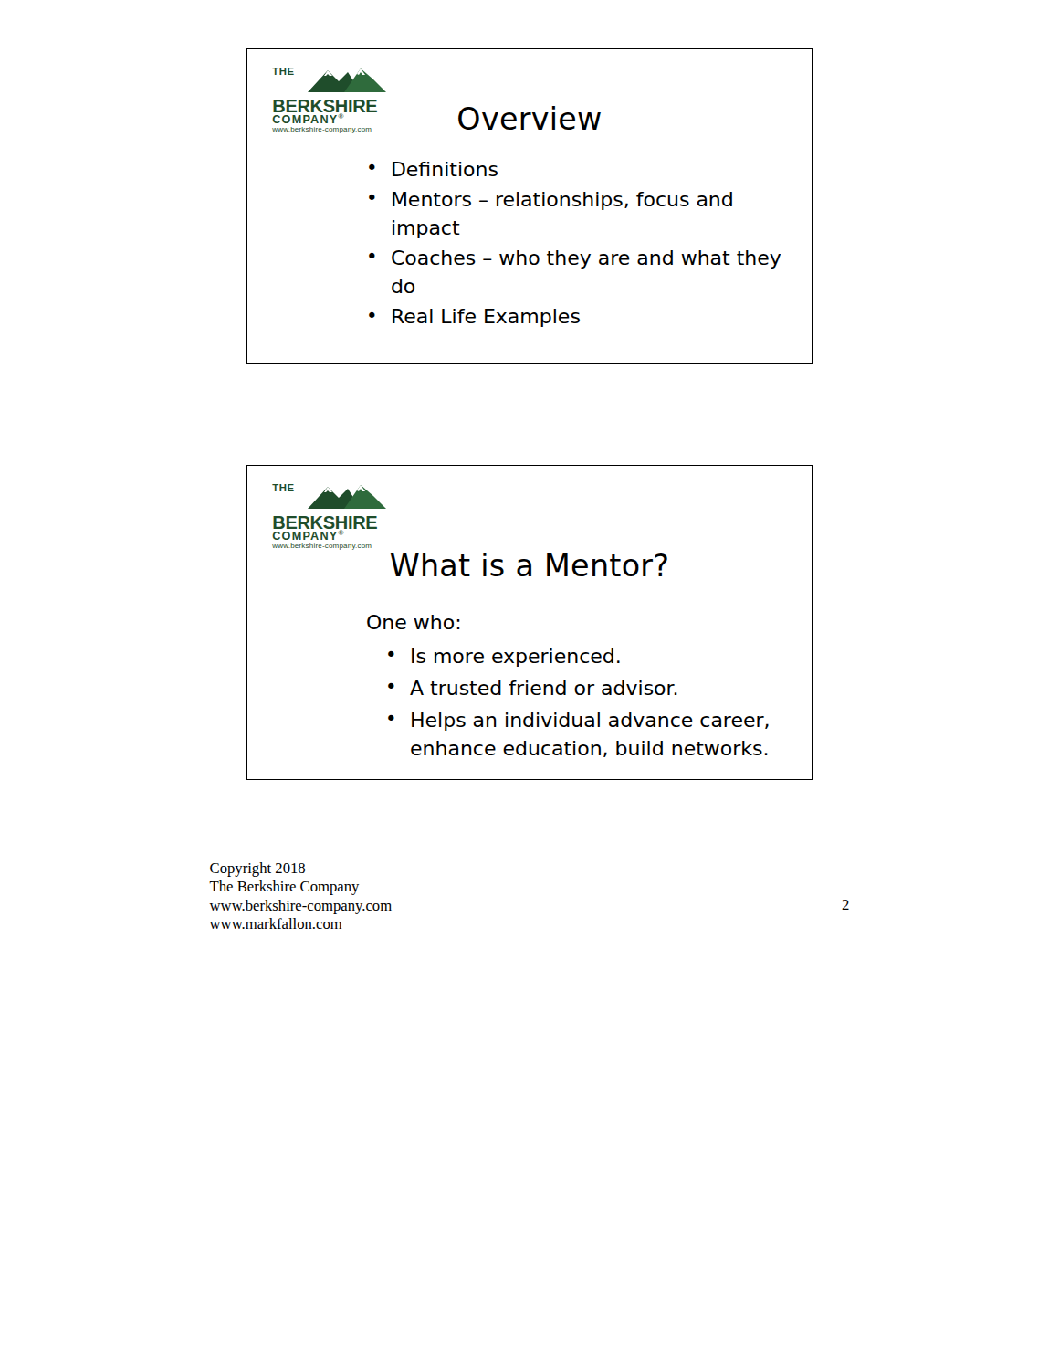THE
BERKSHIRE
COMPANY®
www.berkshire-company.com
Overview
Definitions
Mentors – relationships, focus and impact
Coaches – who they are and what they do
Real Life Examples
THE
BERKSHIRE
COMPANY®
www.berkshire-company.com
What is a Mentor?
One who:
Is more experienced.
A trusted friend or advisor.
Helps an individual advance career,
enhance education, build networks.
Copyright 2018
The Berkshire Company
www.berkshire-company.com
www.markfallon.com 2